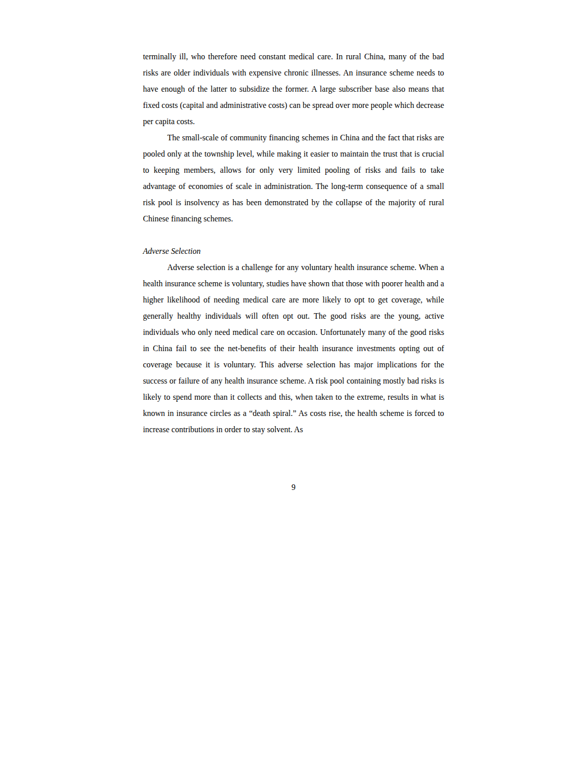terminally ill, who therefore need constant medical care. In rural China, many of the bad risks are older individuals with expensive chronic illnesses. An insurance scheme needs to have enough of the latter to subsidize the former. A large subscriber base also means that fixed costs (capital and administrative costs) can be spread over more people which decrease per capita costs.
The small-scale of community financing schemes in China and the fact that risks are pooled only at the township level, while making it easier to maintain the trust that is crucial to keeping members, allows for only very limited pooling of risks and fails to take advantage of economies of scale in administration. The long-term consequence of a small risk pool is insolvency as has been demonstrated by the collapse of the majority of rural Chinese financing schemes.
Adverse Selection
Adverse selection is a challenge for any voluntary health insurance scheme. When a health insurance scheme is voluntary, studies have shown that those with poorer health and a higher likelihood of needing medical care are more likely to opt to get coverage, while generally healthy individuals will often opt out. The good risks are the young, active individuals who only need medical care on occasion. Unfortunately many of the good risks in China fail to see the net-benefits of their health insurance investments opting out of coverage because it is voluntary. This adverse selection has major implications for the success or failure of any health insurance scheme. A risk pool containing mostly bad risks is likely to spend more than it collects and this, when taken to the extreme, results in what is known in insurance circles as a “death spiral.” As costs rise, the health scheme is forced to increase contributions in order to stay solvent. As
9